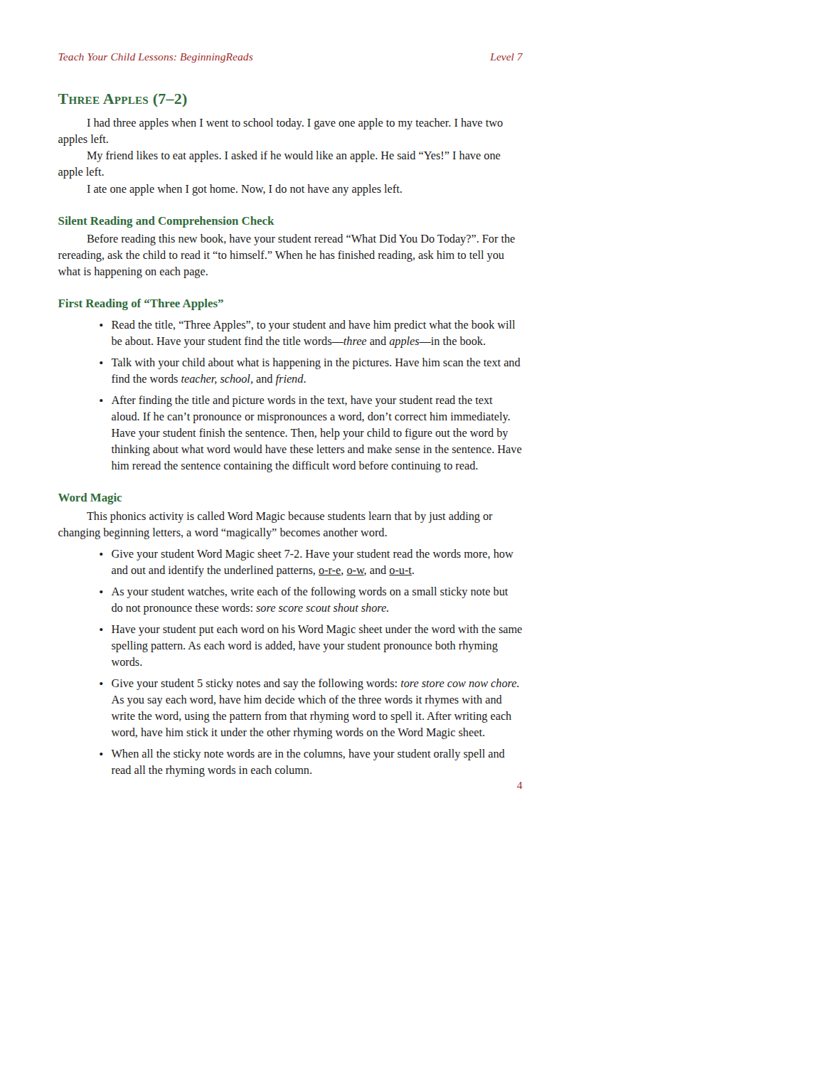Teach Your Child Lessons: BeginningReads
Level 7
Three Apples (7–2)
I had three apples when I went to school today. I gave one apple to my teacher. I have two apples left.
My friend likes to eat apples. I asked if he would like an apple. He said “Yes!” I have one apple left.
I ate one apple when I got home. Now, I do not have any apples left.
Silent Reading and Comprehension Check
Before reading this new book, have your student reread “What Did You Do Today?”. For the rereading, ask the child to read it “to himself.” When he has finished reading, ask him to tell you what is happening on each page.
First Reading of “Three Apples”
Read the title, “Three Apples”, to your student and have him predict what the book will be about. Have your student find the title words—three and apples—in the book.
Talk with your child about what is happening in the pictures. Have him scan the text and find the words teacher, school, and friend.
After finding the title and picture words in the text, have your student read the text aloud. If he can’t pronounce or mispronounces a word, don’t correct him immediately. Have your student finish the sentence. Then, help your child to figure out the word by thinking about what word would have these letters and make sense in the sentence. Have him reread the sentence containing the difficult word before continuing to read.
Word Magic
This phonics activity is called Word Magic because students learn that by just adding or changing beginning letters, a word “magically” becomes another word.
Give your student Word Magic sheet 7-2. Have your student read the words more, how and out and identify the underlined patterns, o-r-e, o-w, and o-u-t.
As your student watches, write each of the following words on a small sticky note but do not pronounce these words: sore score scout shout shore.
Have your student put each word on his Word Magic sheet under the word with the same spelling pattern. As each word is added, have your student pronounce both rhyming words.
Give your student 5 sticky notes and say the following words: tore store cow now chore. As you say each word, have him decide which of the three words it rhymes with and write the word, using the pattern from that rhyming word to spell it. After writing each word, have him stick it under the other rhyming words on the Word Magic sheet.
When all the sticky note words are in the columns, have your student orally spell and read all the rhyming words in each column.
4